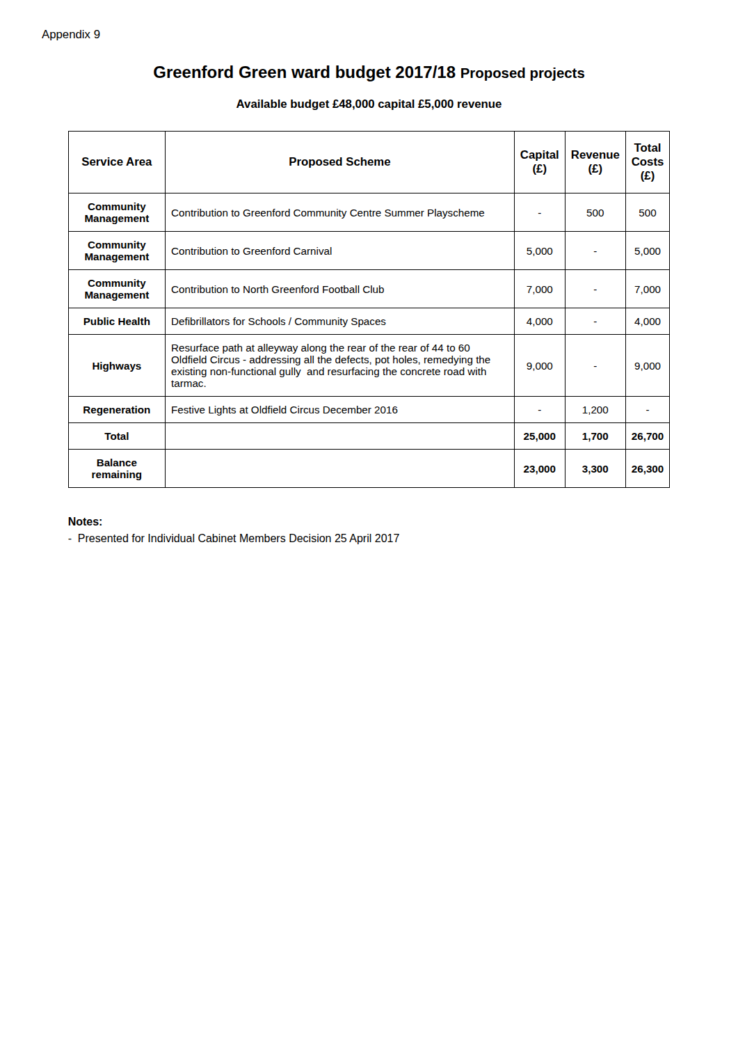Appendix 9
Greenford Green ward budget 2017/18 Proposed projects
Available budget £48,000 capital £5,000 revenue
| Service Area | Proposed Scheme | Capital (£) | Revenue (£) | Total Costs (£) |
| --- | --- | --- | --- | --- |
| Community Management | Contribution to Greenford Community Centre Summer Playscheme | - | 500 | 500 |
| Community Management | Contribution to Greenford Carnival | 5,000 | - | 5,000 |
| Community Management | Contribution to North Greenford Football Club | 7,000 | - | 7,000 |
| Public Health | Defibrillators for Schools / Community Spaces | 4,000 | - | 4,000 |
| Highways | Resurface path at alleyway along the rear of the rear of 44 to 60 Oldfield Circus - addressing all the defects, pot holes, remedying the existing non-functional gully and resurfacing the concrete road with tarmac. | 9,000 | - | 9,000 |
| Regeneration | Festive Lights at Oldfield Circus December 2016 | - | 1,200 | - |
| Total | | 25,000 | 1,700 | 26,700 |
| Balance remaining | | 23,000 | 3,300 | 26,300 |
Notes:
Presented for Individual Cabinet Members Decision 25 April 2017